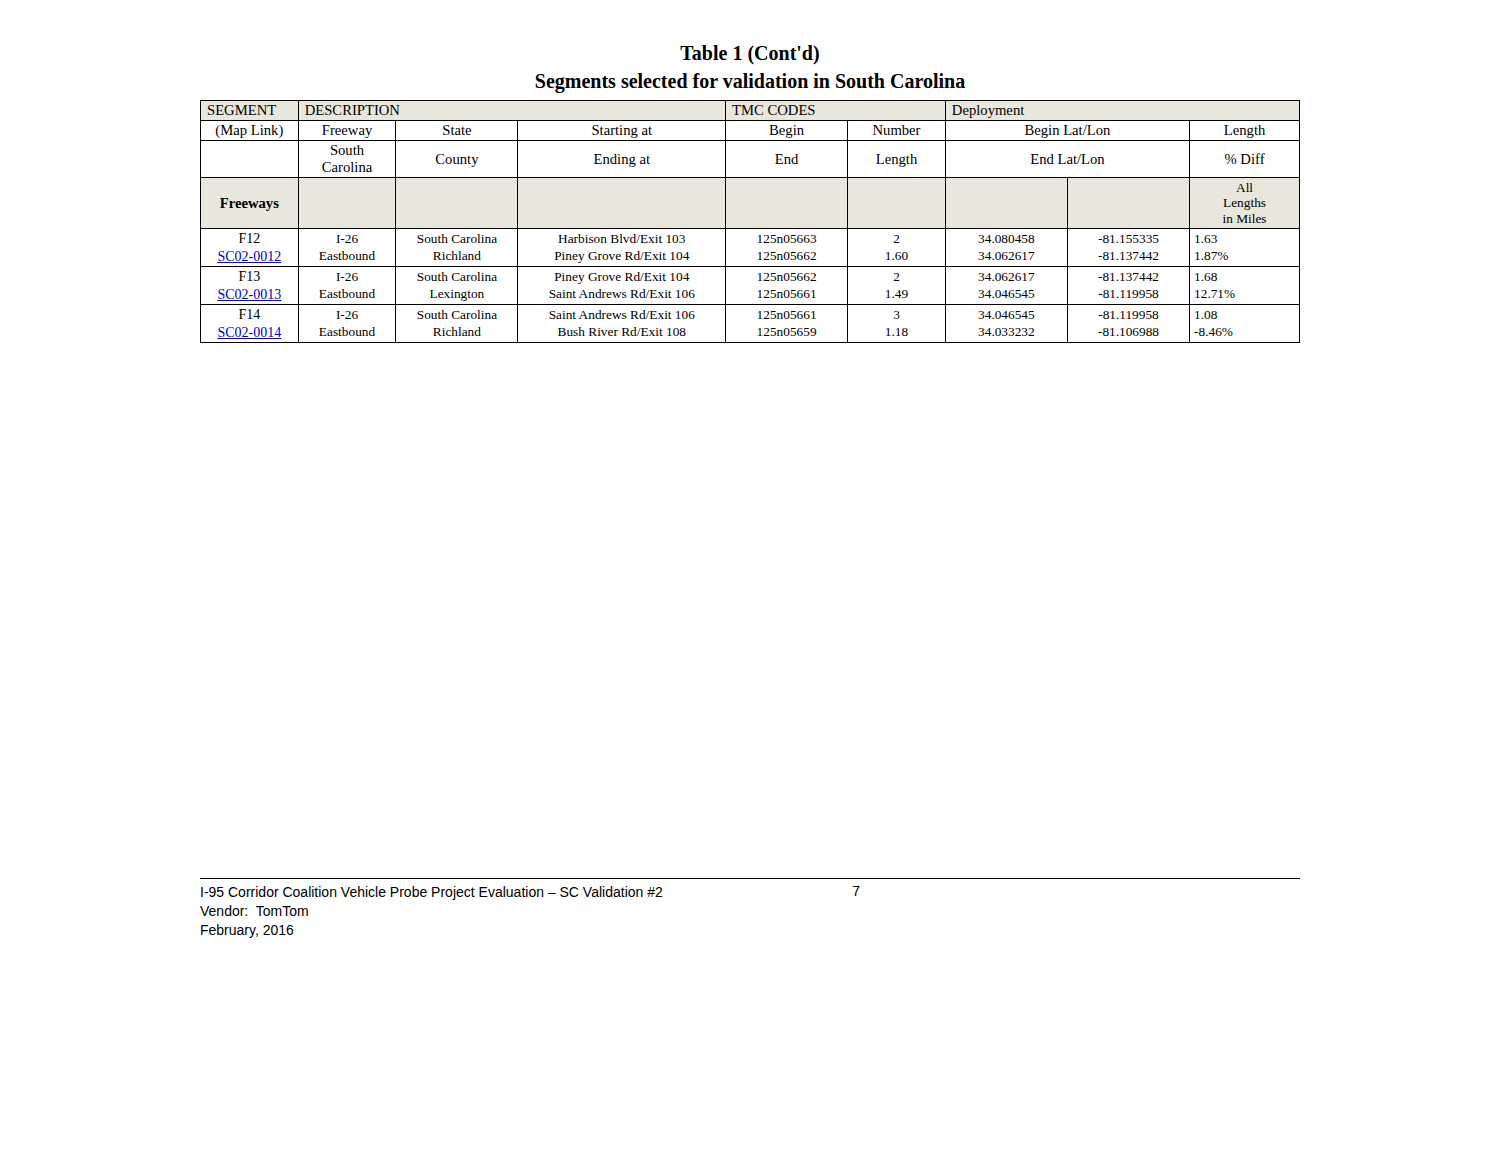Table 1 (Cont'd)
Segments selected for validation in South Carolina
| SEGMENT | DESCRIPTION | TMC CODES | Deployment |
| (Map Link) | Freeway | State | Starting at | Begin | Number | Begin Lat/Lon | Length |
| | South Carolina | County | Ending at | End | Length | End Lat/Lon | % Diff |
| Freeways | | | | | | | | All Lengths in Miles |
| F12 SC02-0012 | I-26 Eastbound | South Carolina Richland | Harbison Blvd/Exit 103 Piney Grove Rd/Exit 104 | 125n05663 125n05662 | 2 1.60 | 34.080458 34.062617 | -81.155335 -81.137442 | 1.63 1.87% |
| F13 SC02-0013 | I-26 Eastbound | South Carolina Lexington | Piney Grove Rd/Exit 104 Saint Andrews Rd/Exit 106 | 125n05662 125n05661 | 2 1.49 | 34.062617 34.046545 | -81.137442 -81.119958 | 1.68 12.71% |
| F14 SC02-0014 | I-26 Eastbound | South Carolina Richland | Saint Andrews Rd/Exit 106 Bush River Rd/Exit 108 | 125n05661 125n05659 | 3 1.18 | 34.046545 34.033232 | -81.119958 -81.106988 | 1.08 -8.46% |
I-95 Corridor Coalition Vehicle Probe Project Evaluation – SC Validation #2
Vendor: TomTom
February, 2016
7